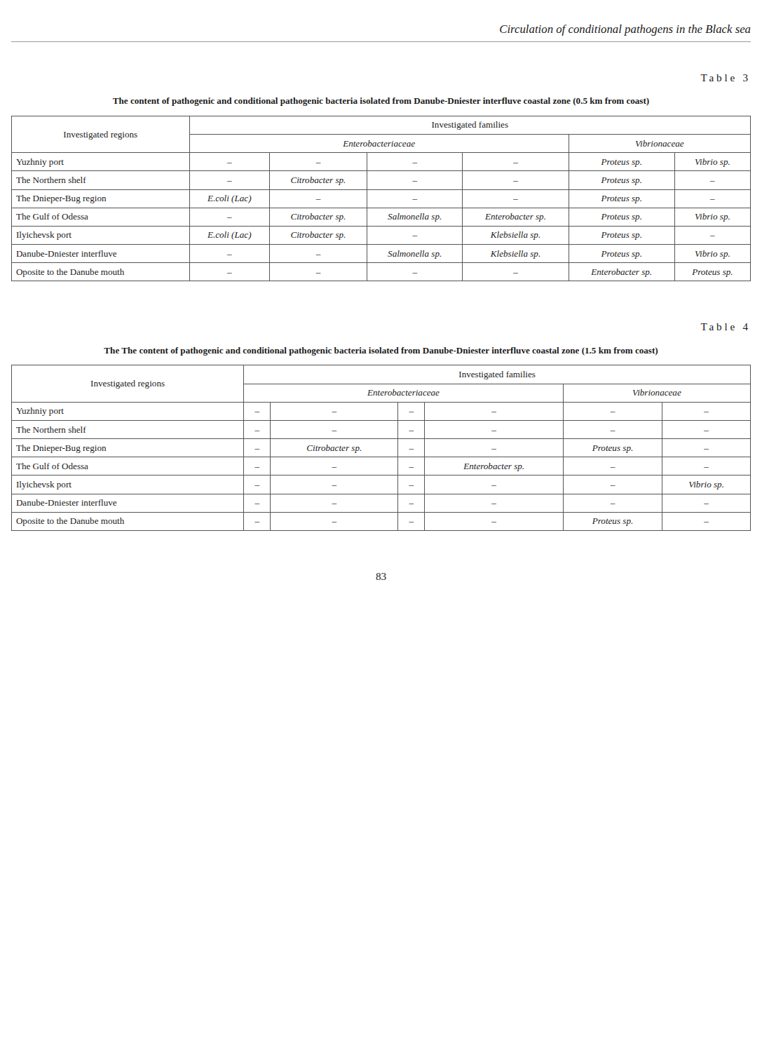Circulation of conditional pathogens in the Black sea
Table 3
The content of pathogenic and conditional pathogenic bacteria isolated from Danube-Dniester interfluve coastal zone (0.5 km from coast)
| Investigated regions | Investigated families |
| --- | --- |
| Enterobacteriaceae | Vibrionaceae |
| Yuzhniy port | – | – | – | – | Proteus sp. | Vibrio sp. |
| The Northern shelf | – | Citrobacter sp. | – | – | Proteus sp. | – |
| The Dnieper-Bug region | E.coli (Lac) | – | – | – | Proteus sp. | – |
| The Gulf of Odessa | – | Citrobacter sp. | Salmonella sp. | Enterobacter sp. | Proteus sp. | Vibrio sp. |
| Ilyichevsk port | E.coli (Lac) | Citrobacter sp. | – | Klebsiella sp. | Proteus sp. | – |
| Danube-Dniester interfluve | – | – | Salmonella sp. | Klebsiella sp. | Proteus sp. | Vibrio sp. |
| Oposite to the Danube mouth | – | – | – | – | Enterobacter sp. | Proteus sp. |
Table 4
The The content of pathogenic and conditional pathogenic bacteria isolated from Danube-Dniester interfluve coastal zone (1.5 km from coast)
| Investigated regions | Investigated families |
| --- | --- |
| Enterobacteriaceae | Vibrionaceae |
| Yuzhniy port | – | – | – | – | – | – |
| The Northern shelf | – | – | – | – | – | – |
| The Dnieper-Bug region | – | Citrobacter sp. | – | – | Proteus sp. | – |
| The Gulf of Odessa | – | – | – | Enterobacter sp. | – | – |
| Ilyichevsk port | – | – | – | – | – | Vibrio sp. |
| Danube-Dniester interfluve | – | – | – | – | – | – |
| Oposite to the Danube mouth | – | – | – | – | Proteus sp. | – |
83